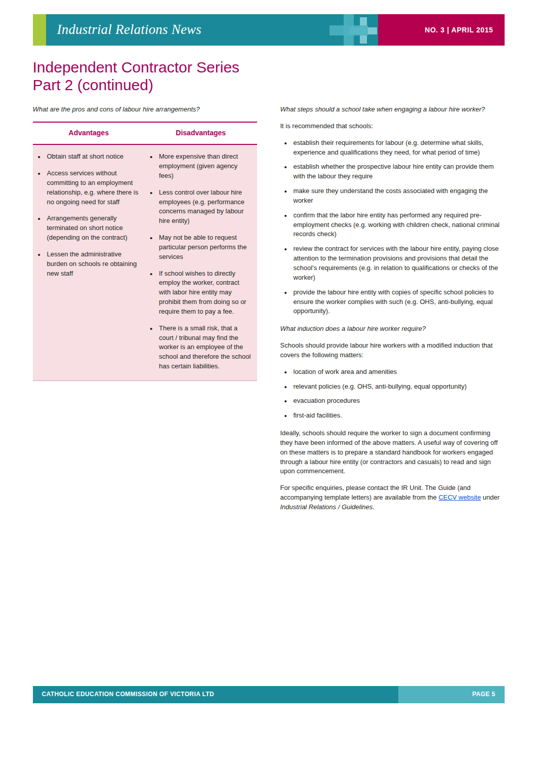Industrial Relations News
NO. 3 | APRIL 2015
Independent Contractor Series
Part 2 (continued)
What are the pros and cons of labour hire arrangements?
| Advantages | Disadvantages |
| --- | --- |
| Obtain staff at short notice Access services without committing to an employment relationship, e.g. where there is no ongoing need for staff Arrangements generally terminated on short notice (depending on the contract) Lessen the administrative burden on schools re obtaining new staff | More expensive than direct employment (given agency fees) Less control over labour hire employees (e.g. performance concerns managed by labour hire entity) May not be able to request particular person performs the services If school wishes to directly employ the worker, contract with labor hire entity may prohibit them from doing so or require them to pay a fee. There is a small risk, that a court / tribunal may find the worker is an employee of the school and therefore the school has certain liabilities. |
What steps should a school take when engaging a labour hire worker?
It is recommended that schools:
establish their requirements for labour (e.g. determine what skills, experience and qualifications they need, for what period of time)
establish whether the prospective labour hire entity can provide them with the labour they require
make sure they understand the costs associated with engaging the worker
confirm that the labor hire entity has performed any required pre-employment checks (e.g. working with children check, national criminal records check)
review the contract for services with the labour hire entity, paying close attention to the termination provisions and provisions that detail the school’s requirements (e.g. in relation to qualifications or checks of the worker)
provide the labour hire entity with copies of specific school policies to ensure the worker complies with such (e.g. OHS, anti-bullying, equal opportunity).
What induction does a labour hire worker require?
Schools should provide labour hire workers with a modified induction that covers the following matters:
location of work area and amenities
relevant policies (e.g. OHS, anti-bullying, equal opportunity)
evacuation procedures
first-aid facilities.
Ideally, schools should require the worker to sign a document confirming they have been informed of the above matters. A useful way of covering off on these matters is to prepare a standard handbook for workers engaged through a labour hire entity (or contractors and casuals) to read and sign upon commencement.
For specific enquiries, please contact the IR Unit. The Guide (and accompanying template letters) are available from the CECV website under Industrial Relations / Guidelines.
CATHOLIC EDUCATION COMMISSION OF VICTORIA LTD
PAGE 5